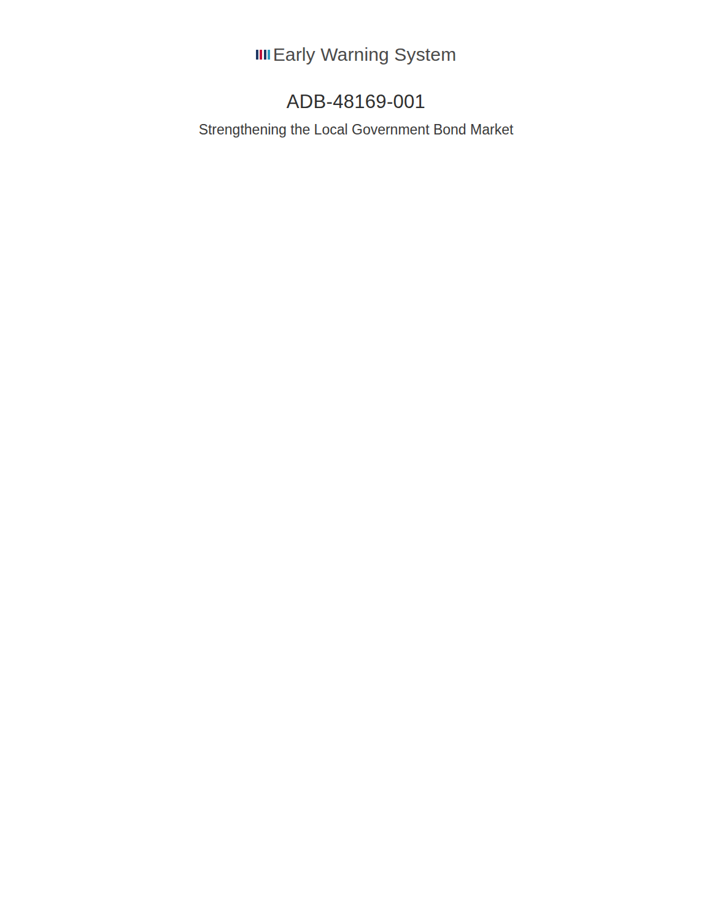Early Warning System
ADB-48169-001
Strengthening the Local Government Bond Market